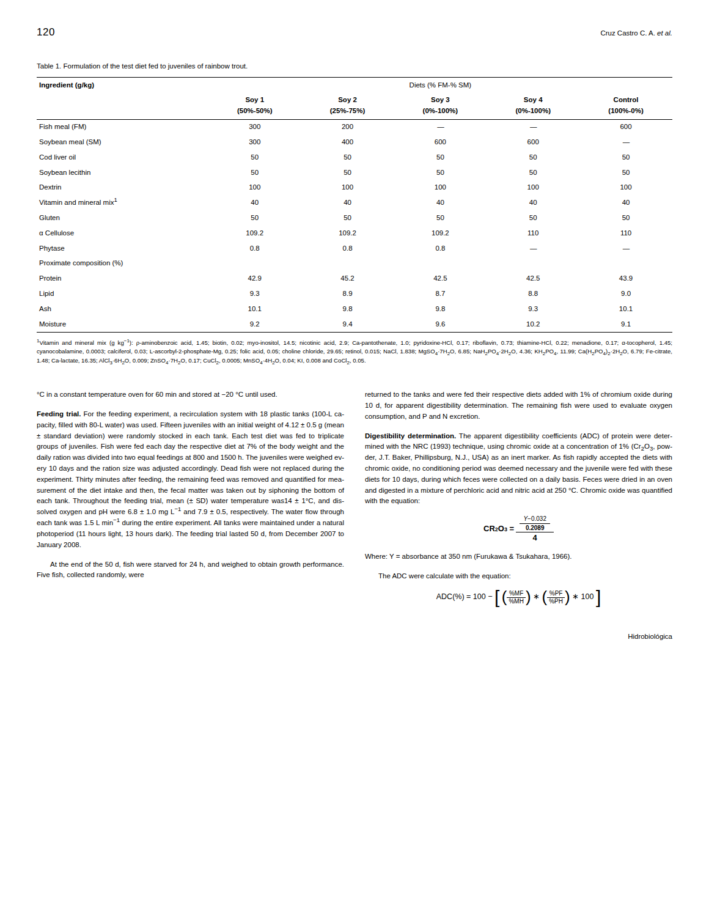120
Cruz Castro C. A. et al.
Table 1. Formulation of the test diet fed to juveniles of rainbow trout.
| Ingredient (g/kg) | Diets (% FM-% SM) |
| --- | --- |
| | Soy 1 (50%-50%) | Soy 2 (25%-75%) | Soy 3 (0%-100%) | Soy 4 (0%-100%) | Control (100%-0%) |
| Fish meal (FM) | 300 | 200 | — | — | 600 |
| Soybean meal (SM) | 300 | 400 | 600 | 600 | — |
| Cod liver oil | 50 | 50 | 50 | 50 | 50 |
| Soybean lecithin | 50 | 50 | 50 | 50 | 50 |
| Dextrin | 100 | 100 | 100 | 100 | 100 |
| Vitamin and mineral mix 1 | 40 | 40 | 40 | 40 | 40 |
| Gluten | 50 | 50 | 50 | 50 | 50 |
| α Cellulose | 109.2 | 109.2 | 109.2 | 110 | 110 |
| Phytase | 0.8 | 0.8 | 0.8 | — | — |
| Proximate composition (%) | | | | | |
| Protein | 42.9 | 45.2 | 42.5 | 42.5 | 43.9 |
| Lipid | 9.3 | 8.9 | 8.7 | 8.8 | 9.0 |
| Ash | 10.1 | 9.8 | 9.8 | 9.3 | 10.1 |
| Moisture | 9.2 | 9.4 | 9.6 | 10.2 | 9.1 |
1Vitamin and mineral mix (g kg−1): ρ-aminobenzoic acid, 1.45; biotin, 0.02; myo-inositol, 14.5; nicotinic acid, 2.9; Ca-pantothenate, 1.0; pyridoxine-HCl, 0.17; riboflavin, 0.73; thiamine-HCl, 0.22; menadione, 0.17; α-tocopherol, 1.45; cyanocobalamine, 0.0003; calciferol, 0.03; L-ascorbyl-2-phosphate-Mg, 0.25; folic acid, 0.05; choline chloride, 29.65; retinol, 0.015; NaCl, 1.838; MgSO4·7H2O, 6.85; NaH2PO4·2H2O, 4.36; KH2PO4, 11.99; Ca(H2PO4)2·2H2O, 6.79; Fe-citrate, 1.48; Ca-lactate, 16.35; AlCl3·6H2O, 0.009; ZnSO4·7H2O, 0.17; CuCl2, 0.0005; MnSO4·4H2O, 0.04; KI, 0.008 and CoCl2, 0.05.
°C in a constant temperature oven for 60 min and stored at −20 °C until used.
Feeding trial. For the feeding experiment, a recirculation system with 18 plastic tanks (100-L capacity, filled with 80-L water) was used. Fifteen juveniles with an initial weight of 4.12 ± 0.5 g (mean ± standard deviation) were randomly stocked in each tank. Each test diet was fed to triplicate groups of juveniles. Fish were fed each day the respective diet at 7% of the body weight and the daily ration was divided into two equal feedings at 800 and 1500 h. The juveniles were weighed every 10 days and the ration size was adjusted accordingly. Dead fish were not replaced during the experiment. Thirty minutes after feeding, the remaining feed was removed and quantified for measurement of the diet intake and then, the fecal matter was taken out by siphoning the bottom of each tank. Throughout the feeding trial, mean (± SD) water temperature was14 ± 1°C, and dissolved oxygen and pH were 6.8 ± 1.0 mg L−1 and 7.9 ± 0.5, respectively. The water flow through each tank was 1.5 L min−1 during the entire experiment. All tanks were maintained under a natural photoperiod (11 hours light, 13 hours dark). The feeding trial lasted 50 d, from December 2007 to January 2008.
At the end of the 50 d, fish were starved for 24 h, and weighed to obtain growth performance. Five fish, collected randomly, were
returned to the tanks and were fed their respective diets added with 1% of chromium oxide during 10 d, for apparent digestibility determination. The remaining fish were used to evaluate oxygen consumption, and P and N excretion.
Digestibility determination. The apparent digestibility coefficients (ADC) of protein were determined with the NRC (1993) technique, using chromic oxide at a concentration of 1% (Cr2O3, powder, J.T. Baker, Phillipsburg, N.J., USA) as an inert marker. As fish rapidly accepted the diets with chromic oxide, no conditioning period was deemed necessary and the juvenile were fed with these diets for 10 days, during which feces were collected on a daily basis. Feces were dried in an oven and digested in a mixture of perchloric acid and nitric acid at 250 °C. Chromic oxide was quantified with the equation:
CR2O3 = Y−0.0320.2089 4
Where: Y = absorbance at 350 nm (Furukawa & Tsukahara, 1966).
The ADC were calculate with the equation:
ADC(%) = 100 − [ (%MF%MH) ∗ (%PF%PH) ∗ 100 ]
Hidrobiológica